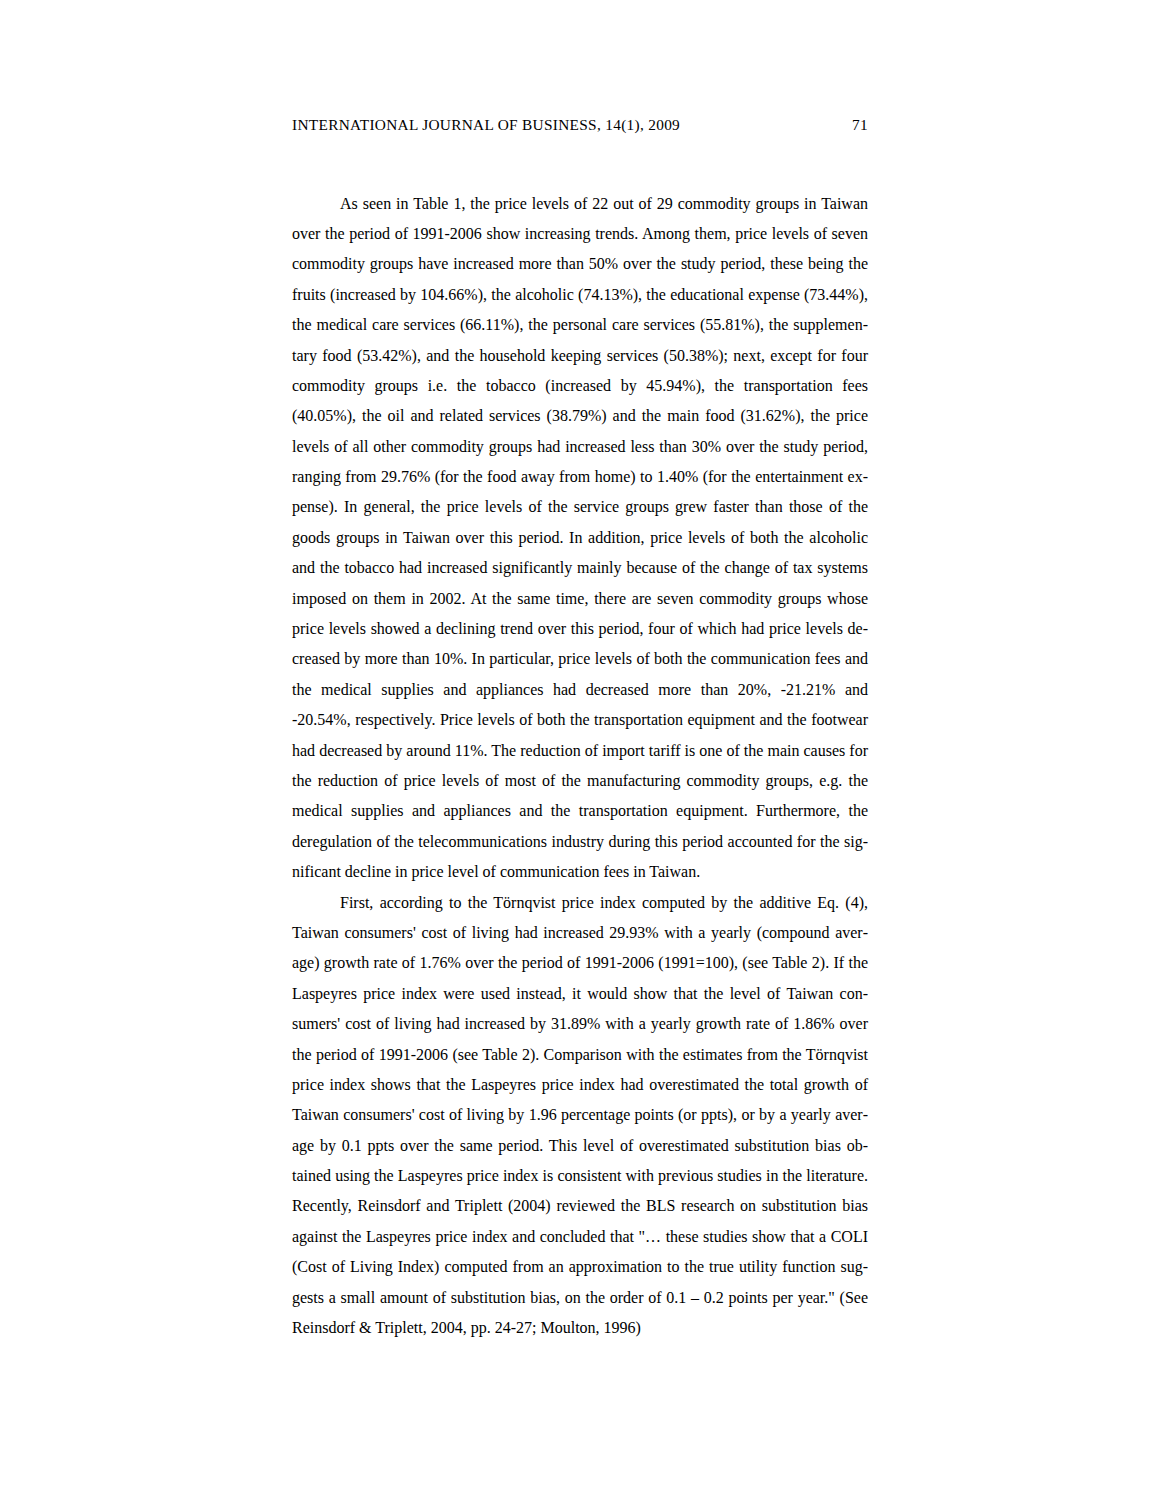INTERNATIONAL JOURNAL OF BUSINESS, 14(1), 2009 71
As seen in Table 1, the price levels of 22 out of 29 commodity groups in Taiwan over the period of 1991-2006 show increasing trends. Among them, price levels of seven commodity groups have increased more than 50% over the study period, these being the fruits (increased by 104.66%), the alcoholic (74.13%), the educational expense (73.44%), the medical care services (66.11%), the personal care services (55.81%), the supplementary food (53.42%), and the household keeping services (50.38%); next, except for four commodity groups i.e. the tobacco (increased by 45.94%), the transportation fees (40.05%), the oil and related services (38.79%) and the main food (31.62%), the price levels of all other commodity groups had increased less than 30% over the study period, ranging from 29.76% (for the food away from home) to 1.40% (for the entertainment expense). In general, the price levels of the service groups grew faster than those of the goods groups in Taiwan over this period. In addition, price levels of both the alcoholic and the tobacco had increased significantly mainly because of the change of tax systems imposed on them in 2002. At the same time, there are seven commodity groups whose price levels showed a declining trend over this period, four of which had price levels decreased by more than 10%. In particular, price levels of both the communication fees and the medical supplies and appliances had decreased more than 20%, -21.21% and -20.54%, respectively. Price levels of both the transportation equipment and the footwear had decreased by around 11%. The reduction of import tariff is one of the main causes for the reduction of price levels of most of the manufacturing commodity groups, e.g. the medical supplies and appliances and the transportation equipment. Furthermore, the deregulation of the telecommunications industry during this period accounted for the significant decline in price level of communication fees in Taiwan.
First, according to the Törnqvist price index computed by the additive Eq. (4), Taiwan consumers' cost of living had increased 29.93% with a yearly (compound average) growth rate of 1.76% over the period of 1991-2006 (1991=100), (see Table 2). If the Laspeyres price index were used instead, it would show that the level of Taiwan consumers' cost of living had increased by 31.89% with a yearly growth rate of 1.86% over the period of 1991-2006 (see Table 2). Comparison with the estimates from the Törnqvist price index shows that the Laspeyres price index had overestimated the total growth of Taiwan consumers' cost of living by 1.96 percentage points (or ppts), or by a yearly average by 0.1 ppts over the same period. This level of overestimated substitution bias obtained using the Laspeyres price index is consistent with previous studies in the literature. Recently, Reinsdorf and Triplett (2004) reviewed the BLS research on substitution bias against the Laspeyres price index and concluded that "… these studies show that a COLI (Cost of Living Index) computed from an approximation to the true utility function suggests a small amount of substitution bias, on the order of 0.1 – 0.2 points per year." (See Reinsdorf & Triplett, 2004, pp. 24-27; Moulton, 1996)